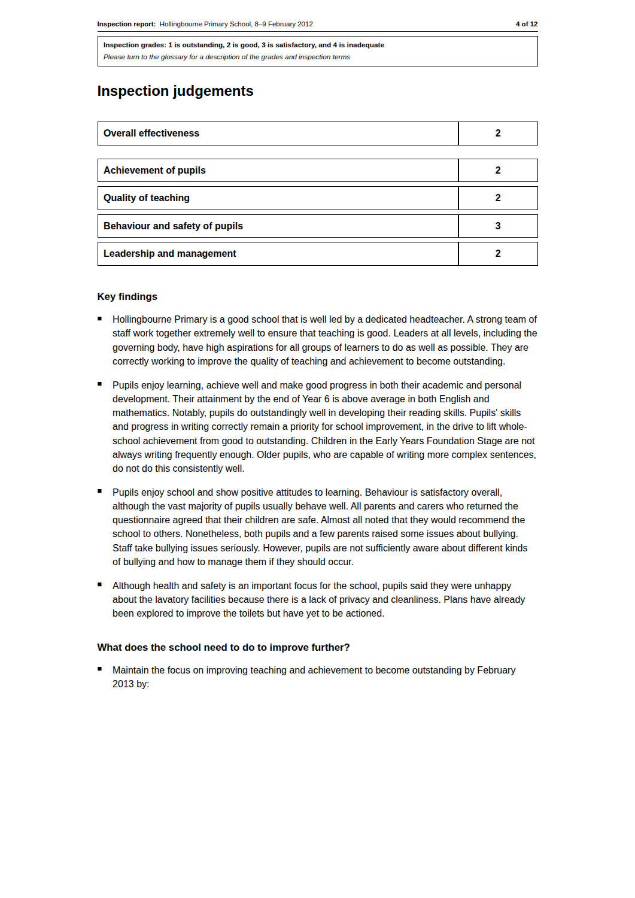Inspection report: Hollingbourne Primary School, 8–9 February 2012
4 of 12
Inspection grades: 1 is outstanding, 2 is good, 3 is satisfactory, and 4 is inadequate
Please turn to the glossary for a description of the grades and inspection terms
Inspection judgements
| Overall effectiveness | 2 |
| Achievement of pupils | 2 |
| Quality of teaching | 2 |
| Behaviour and safety of pupils | 3 |
| Leadership and management | 2 |
Key findings
Hollingbourne Primary is a good school that is well led by a dedicated headteacher. A strong team of staff work together extremely well to ensure that teaching is good. Leaders at all levels, including the governing body, have high aspirations for all groups of learners to do as well as possible. They are correctly working to improve the quality of teaching and achievement to become outstanding.
Pupils enjoy learning, achieve well and make good progress in both their academic and personal development. Their attainment by the end of Year 6 is above average in both English and mathematics. Notably, pupils do outstandingly well in developing their reading skills. Pupils' skills and progress in writing correctly remain a priority for school improvement, in the drive to lift whole-school achievement from good to outstanding. Children in the Early Years Foundation Stage are not always writing frequently enough. Older pupils, who are capable of writing more complex sentences, do not do this consistently well.
Pupils enjoy school and show positive attitudes to learning. Behaviour is satisfactory overall, although the vast majority of pupils usually behave well. All parents and carers who returned the questionnaire agreed that their children are safe. Almost all noted that they would recommend the school to others. Nonetheless, both pupils and a few parents raised some issues about bullying. Staff take bullying issues seriously. However, pupils are not sufficiently aware about different kinds of bullying and how to manage them if they should occur.
Although health and safety is an important focus for the school, pupils said they were unhappy about the lavatory facilities because there is a lack of privacy and cleanliness. Plans have already been explored to improve the toilets but have yet to be actioned.
What does the school need to do to improve further?
Maintain the focus on improving teaching and achievement to become outstanding by February 2013 by: